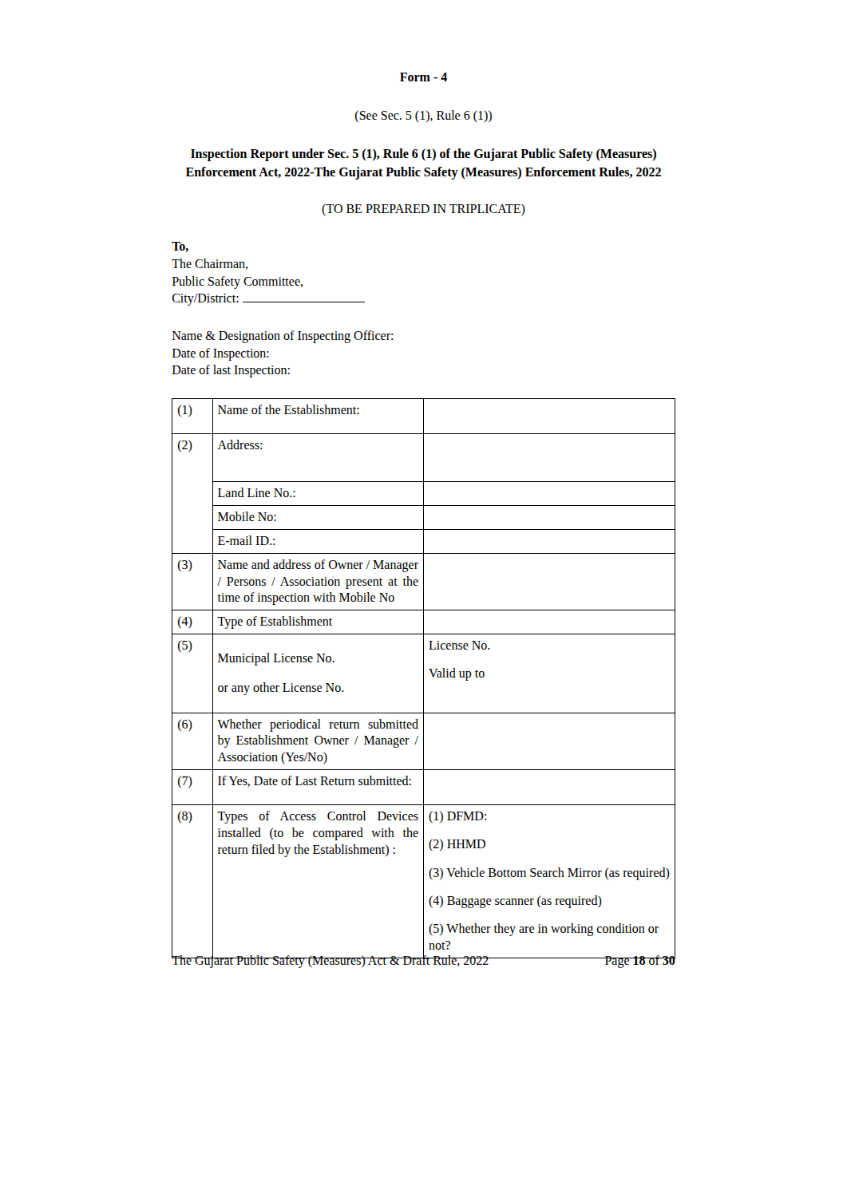Form - 4
(See Sec. 5 (1), Rule 6 (1))
Inspection Report under Sec. 5 (1), Rule 6 (1) of the Gujarat Public Safety (Measures) Enforcement Act, 2022-The Gujarat Public Safety (Measures) Enforcement Rules, 2022
(TO BE PREPARED IN TRIPLICATE)
To,
The Chairman,
Public Safety Committee,
City/District:
Name & Designation of Inspecting Officer:
Date of Inspection:
Date of last Inspection:
| (1) | Name of the Establishment: | |
| (2) | Address: | |
| Land Line No.: | |
| Mobile No: | |
| E-mail ID.: | |
| (3) | Name and address of Owner / Manager / Persons / Association present at the time of inspection with Mobile No | |
| (4) | Type of Establishment | |
| (5) | Municipal License No. or any other License No. | License No. Valid up to |
| (6) | Whether periodical return submitted by Establishment Owner / Manager / Association (Yes/No) | |
| (7) | If Yes, Date of Last Return submitted: | |
| (8) | Types of Access Control Devices installed (to be compared with the return filed by the Establishment) : | (1) DFMD: (2) HHMD (3) Vehicle Bottom Search Mirror (as required) (4) Baggage scanner (as required) (5) Whether they are in working condition or not? |
The Gujarat Public Safety (Measures) Act & Draft Rule, 2022
Page 18 of 30